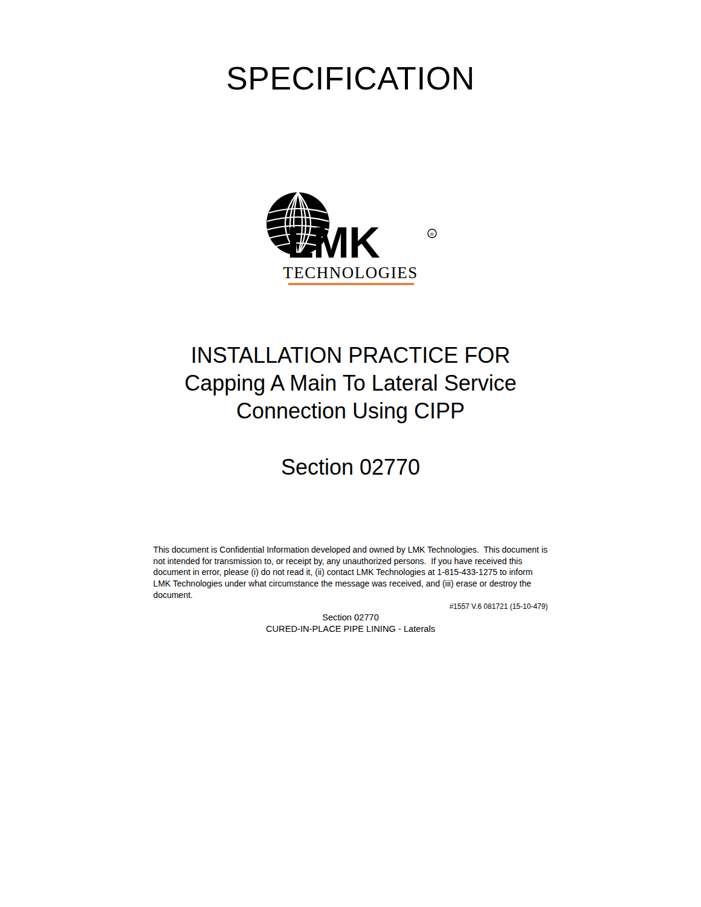SPECIFICATION
LMK Technologies logo LMK R TECHNOLOGIES
INSTALLATION PRACTICE FOR
Capping A Main To Lateral Service
Connection Using CIPP
Section 02770
This document is Confidential Information developed and owned by LMK Technologies. This document is not intended for transmission to, or receipt by, any unauthorized persons. If you have received this document in error, please (i) do not read it, (ii) contact LMK Technologies at 1-815-433-1275 to inform LMK Technologies under what circumstance the message was received, and (iii) erase or destroy the document.
#1557 V.6 081721 (15-10-479)
Section 02770
CURED-IN-PLACE PIPE LINING - Laterals